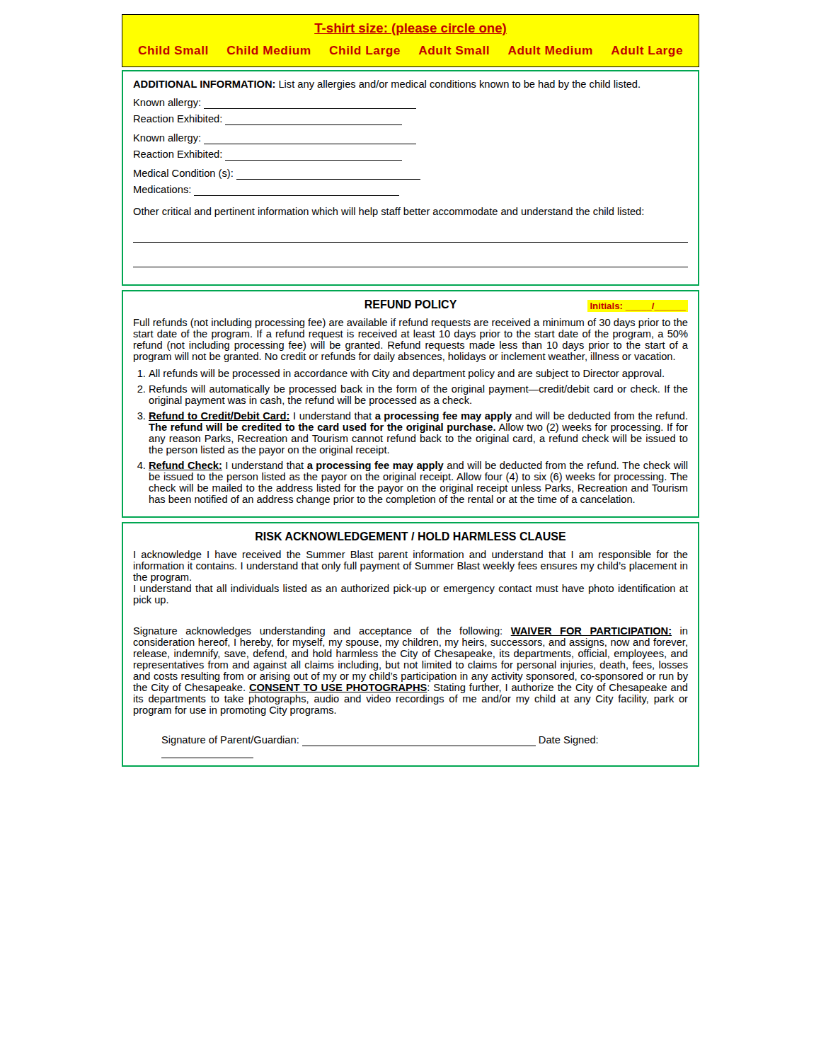T-shirt size: (please circle one)
Child Small Child Medium Child Large Adult Small Adult Medium Adult Large
ADDITIONAL INFORMATION: List any allergies and/or medical conditions known to be had by the child listed.
Known allergy: Reaction Exhibited:
Known allergy: Reaction Exhibited:
Medical Condition (s): Medications:
Other critical and pertinent information which will help staff better accommodate and understand the child listed:
REFUND POLICY Initials: _____/______
Full refunds (not including processing fee) are available if refund requests are received a minimum of 30 days prior to the start date of the program. If a refund request is received at least 10 days prior to the start date of the program, a 50% refund (not including processing fee) will be granted. Refund requests made less than 10 days prior to the start of a program will not be granted. No credit or refunds for daily absences, holidays or inclement weather, illness or vacation.
All refunds will be processed in accordance with City and department policy and are subject to Director approval.
Refunds will automatically be processed back in the form of the original payment—credit/debit card or check. If the original payment was in cash, the refund will be processed as a check.
Refund to Credit/Debit Card: I understand that a processing fee may apply and will be deducted from the refund. The refund will be credited to the card used for the original purchase. Allow two (2) weeks for processing. If for any reason Parks, Recreation and Tourism cannot refund back to the original card, a refund check will be issued to the person listed as the payor on the original receipt.
Refund Check: I understand that a processing fee may apply and will be deducted from the refund. The check will be issued to the person listed as the payor on the original receipt. Allow four (4) to six (6) weeks for processing. The check will be mailed to the address listed for the payor on the original receipt unless Parks, Recreation and Tourism has been notified of an address change prior to the completion of the rental or at the time of a cancelation.
RISK ACKNOWLEDGEMENT / HOLD HARMLESS CLAUSE
I acknowledge I have received the Summer Blast parent information and understand that I am responsible for the information it contains. I understand that only full payment of Summer Blast weekly fees ensures my child’s placement in the program.
I understand that all individuals listed as an authorized pick-up or emergency contact must have photo identification at pick up.
Signature acknowledges understanding and acceptance of the following: WAIVER FOR PARTICIPATION: in consideration hereof, I hereby, for myself, my spouse, my children, my heirs, successors, and assigns, now and forever, release, indemnify, save, defend, and hold harmless the City of Chesapeake, its departments, official, employees, and representatives from and against all claims including, but not limited to claims for personal injuries, death, fees, losses and costs resulting from or arising out of my or my child’s participation in any activity sponsored, co-sponsored or run by the City of Chesapeake. CONSENT TO USE PHOTOGRAPHS: Stating further, I authorize the City of Chesapeake and its departments to take photographs, audio and video recordings of me and/or my child at any City facility, park or program for use in promoting City programs.
Signature of Parent/Guardian: Date Signed: